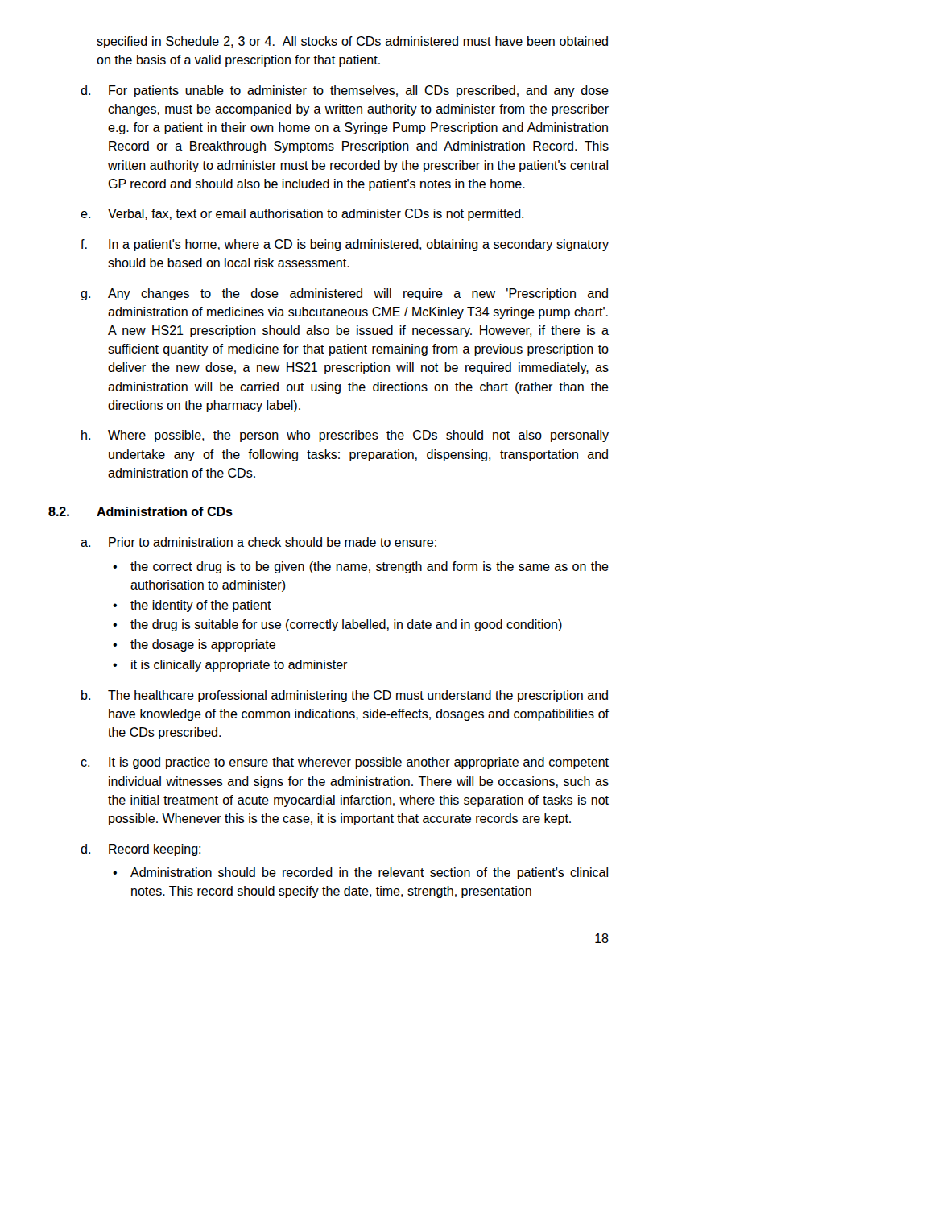specified in Schedule 2, 3 or 4. All stocks of CDs administered must have been obtained on the basis of a valid prescription for that patient.
d. For patients unable to administer to themselves, all CDs prescribed, and any dose changes, must be accompanied by a written authority to administer from the prescriber e.g. for a patient in their own home on a Syringe Pump Prescription and Administration Record or a Breakthrough Symptoms Prescription and Administration Record. This written authority to administer must be recorded by the prescriber in the patient's central GP record and should also be included in the patient's notes in the home.
e. Verbal, fax, text or email authorisation to administer CDs is not permitted.
f. In a patient's home, where a CD is being administered, obtaining a secondary signatory should be based on local risk assessment.
g. Any changes to the dose administered will require a new 'Prescription and administration of medicines via subcutaneous CME / McKinley T34 syringe pump chart'. A new HS21 prescription should also be issued if necessary. However, if there is a sufficient quantity of medicine for that patient remaining from a previous prescription to deliver the new dose, a new HS21 prescription will not be required immediately, as administration will be carried out using the directions on the chart (rather than the directions on the pharmacy label).
h. Where possible, the person who prescribes the CDs should not also personally undertake any of the following tasks: preparation, dispensing, transportation and administration of the CDs.
8.2. Administration of CDs
a. Prior to administration a check should be made to ensure:
the correct drug is to be given (the name, strength and form is the same as on the authorisation to administer)
the identity of the patient
the drug is suitable for use (correctly labelled, in date and in good condition)
the dosage is appropriate
it is clinically appropriate to administer
b. The healthcare professional administering the CD must understand the prescription and have knowledge of the common indications, side-effects, dosages and compatibilities of the CDs prescribed.
c. It is good practice to ensure that wherever possible another appropriate and competent individual witnesses and signs for the administration. There will be occasions, such as the initial treatment of acute myocardial infarction, where this separation of tasks is not possible. Whenever this is the case, it is important that accurate records are kept.
d. Record keeping:
Administration should be recorded in the relevant section of the patient's clinical notes. This record should specify the date, time, strength, presentation
18